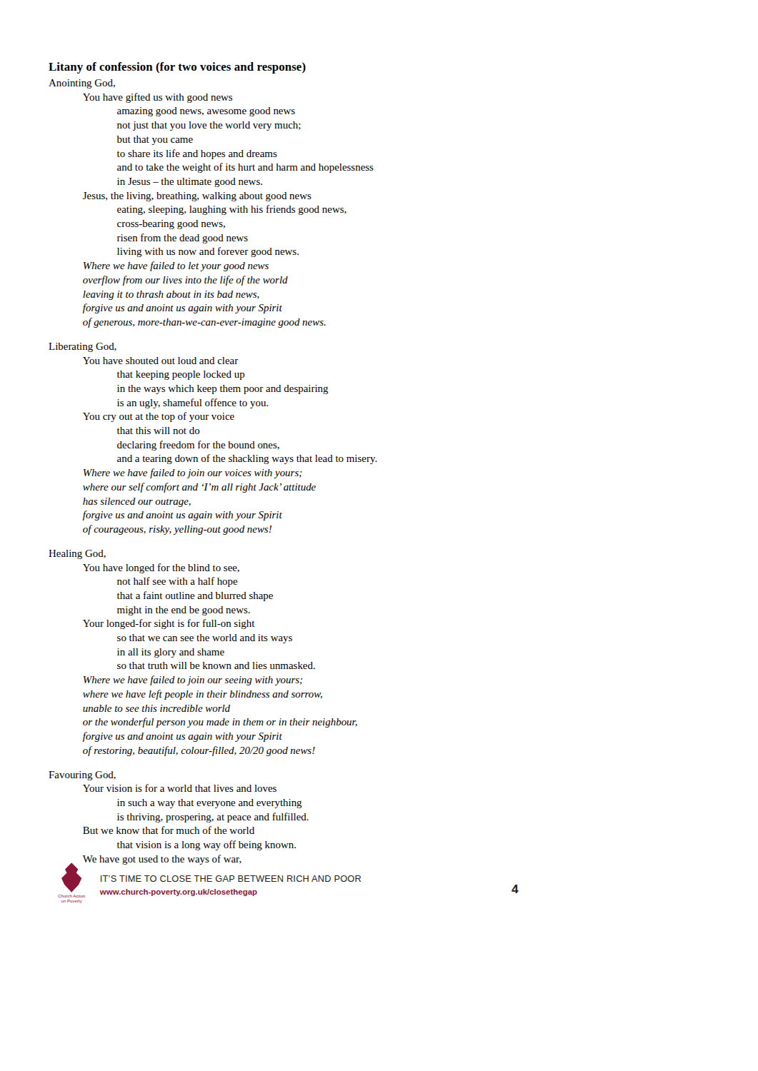Litany of confession (for two voices and response)
Anointing God,
You have gifted us with good news
amazing good news, awesome good news
not just that you love the world very much;
but that you came
to share its life and hopes and dreams
and to take the weight of its hurt and harm and hopelessness
in Jesus – the ultimate good news.
Jesus, the living, breathing, walking about good news
eating, sleeping, laughing with his friends good news,
cross-bearing good news,
risen from the dead good news
living with us now and forever good news.
Where we have failed to let your good news
overflow from our lives into the life of the world
leaving it to thrash about in its bad news,
forgive us and anoint us again with your Spirit
of generous, more-than-we-can-ever-imagine good news.
Liberating God,
You have shouted out loud and clear
that keeping people locked up
in the ways which keep them poor and despairing
is an ugly, shameful offence to you.
You cry out at the top of your voice
that this will not do
declaring freedom for the bound ones,
and a tearing down of the shackling ways that lead to misery.
Where we have failed to join our voices with yours;
where our self comfort and ‘I’m all right Jack’ attitude
has silenced our outrage,
forgive us and anoint us again with your Spirit
of courageous, risky, yelling-out good news!
Healing God,
You have longed for the blind to see,
not half see with a half hope
that a faint outline and blurred shape
might in the end be good news.
Your longed-for sight is for full-on sight
so that we can see the world and its ways
in all its glory and shame
so that truth will be known and lies unmasked.
Where we have failed to join our seeing with yours;
where we have left people in their blindness and sorrow,
unable to see this incredible world
or the wonderful person you made in them or in their neighbour,
forgive us and anoint us again with your Spirit
of restoring, beautiful, colour-filled, 20/20 good news!
Favouring God,
Your vision is for a world that lives and loves
in such a way that everyone and everything
is thriving, prospering, at peace and fulfilled.
But we know that for much of the world
that vision is a long way off being known.
We have got used to the ways of war,
Church Action
on Poverty
IT’S TIME TO CLOSE THE GAP BETWEEN RICH AND POOR
www.church-poverty.org.uk/closethegap
4